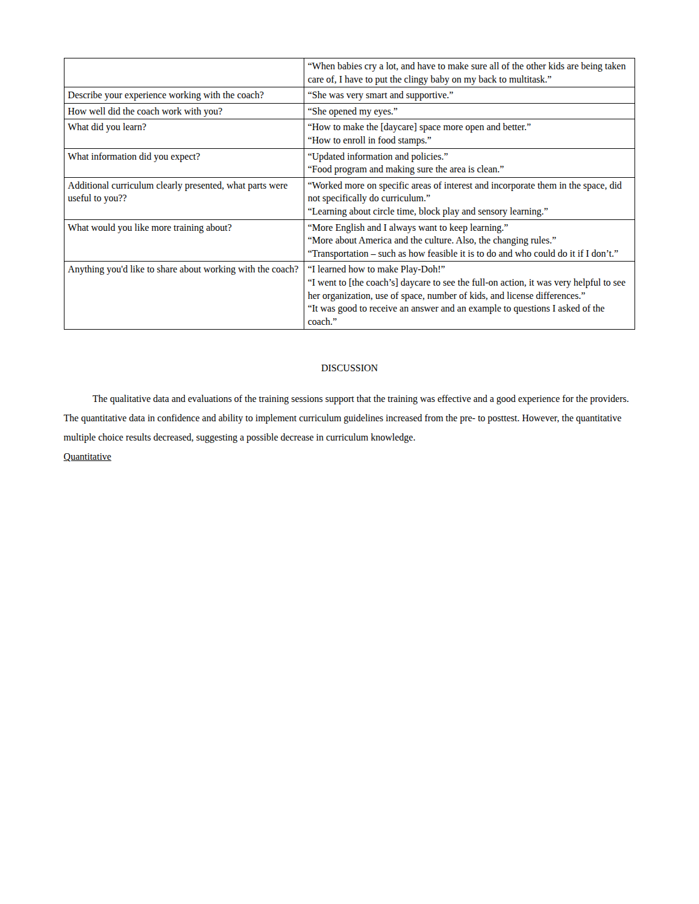| | “When babies cry a lot, and have to make sure all of the other kids are being taken care of, I have to put the clingy baby on my back to multitask.” |
| Describe your experience working with the coach? | “She was very smart and supportive.” |
| How well did the coach work with you? | “She opened my eyes.” |
| What did you learn? | “How to make the [daycare] space more open and better.” “How to enroll in food stamps.” |
| What information did you expect? | “Updated information and policies.” “Food program and making sure the area is clean.” |
| Additional curriculum clearly presented, what parts were useful to you?? | “Worked more on specific areas of interest and incorporate them in the space, did not specifically do curriculum.” “Learning about circle time, block play and sensory learning.” |
| What would you like more training about? | “More English and I always want to keep learning.” “More about America and the culture. Also, the changing rules.” “Transportation – such as how feasible it is to do and who could do it if I don’t.” |
| Anything you'd like to share about working with the coach? | “I learned how to make Play-Doh!” “I went to [the coach’s] daycare to see the full-on action, it was very helpful to see her organization, use of space, number of kids, and license differences.” “It was good to receive an answer and an example to questions I asked of the coach.” |
DISCUSSION
The qualitative data and evaluations of the training sessions support that the training was effective and a good experience for the providers. The quantitative data in confidence and ability to implement curriculum guidelines increased from the pre- to posttest. However, the quantitative multiple choice results decreased, suggesting a possible decrease in curriculum knowledge.
Quantitative